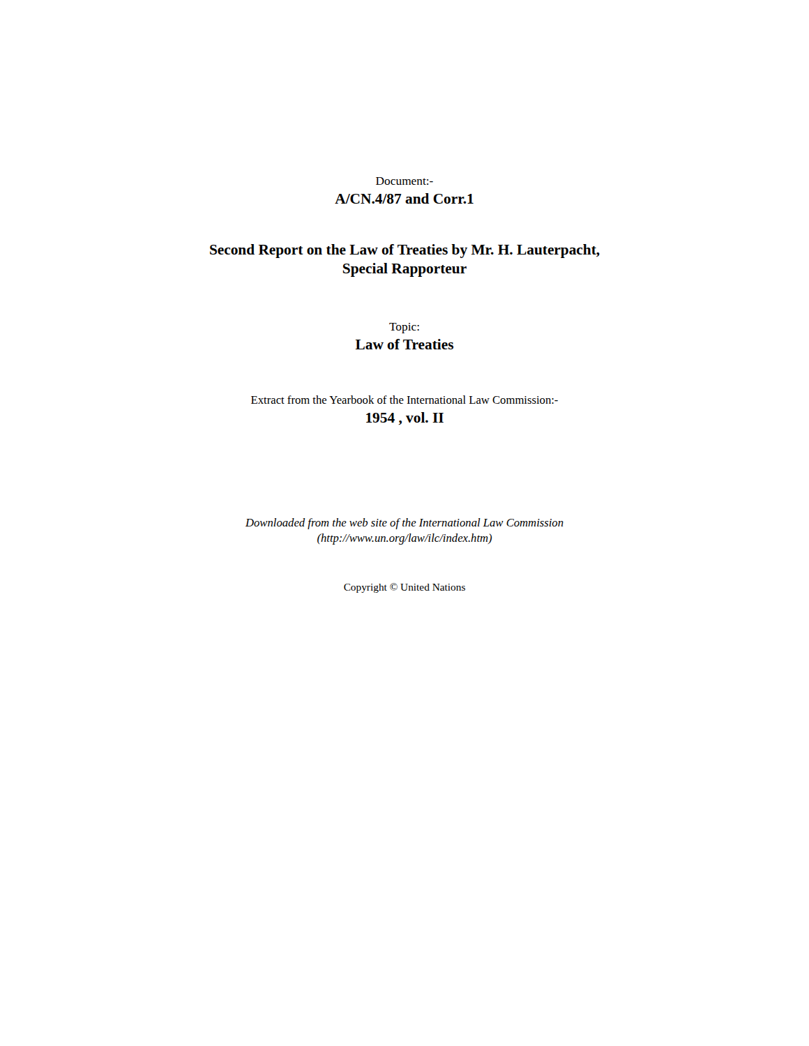Document:-
A/CN.4/87 and Corr.1
Second Report on the Law of Treaties by Mr. H. Lauterpacht, Special Rapporteur
Topic:
Law of Treaties
Extract from the Yearbook of the International Law Commission:-
1954 , vol. II
Downloaded from the web site of the International Law Commission
(http://www.un.org/law/ilc/index.htm)
Copyright © United Nations